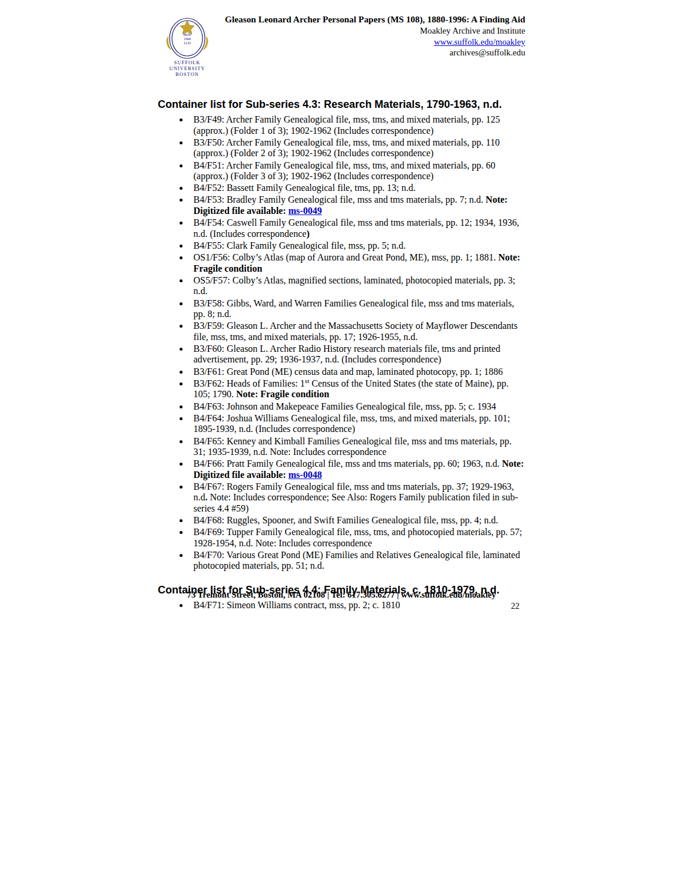HON 1906 LLD SUFFOLK UNIVERSITY BOSTON
Gleason Leonard Archer Personal Papers (MS 108), 1880-1996: A Finding Aid
Moakley Archive and Institute
www.suffolk.edu/moakley
archives@suffolk.edu
Container list for Sub-series 4.3: Research Materials, 1790-1963, n.d.
B3/F49: Archer Family Genealogical file, mss, tms, and mixed materials, pp. 125 (approx.) (Folder 1 of 3); 1902-1962 (Includes correspondence)
B3/F50: Archer Family Genealogical file, mss, tms, and mixed materials, pp. 110 (approx.) (Folder 2 of 3); 1902-1962 (Includes correspondence)
B4/F51: Archer Family Genealogical file, mss, tms, and mixed materials, pp. 60 (approx.) (Folder 3 of 3); 1902-1962 (Includes correspondence)
B4/F52: Bassett Family Genealogical file, tms, pp. 13; n.d.
B4/F53: Bradley Family Genealogical file, mss and tms materials, pp. 7; n.d. Note: Digitized file available: ms-0049
B4/F54: Caswell Family Genealogical file, mss and tms materials, pp. 12; 1934, 1936, n.d. (Includes correspondence)
B4/F55: Clark Family Genealogical file, mss, pp. 5; n.d.
OS1/F56: Colby’s Atlas (map of Aurora and Great Pond, ME), mss, pp. 1; 1881. Note: Fragile condition
OS5/F57: Colby’s Atlas, magnified sections, laminated, photocopied materials, pp. 3; n.d.
B3/F58: Gibbs, Ward, and Warren Families Genealogical file, mss and tms materials, pp. 8; n.d.
B3/F59: Gleason L. Archer and the Massachusetts Society of Mayflower Descendants file, mss, tms, and mixed materials, pp. 17; 1926-1955, n.d.
B3/F60: Gleason L. Archer Radio History research materials file, tms and printed advertisement, pp. 29; 1936-1937, n.d. (Includes correspondence)
B3/F61: Great Pond (ME) census data and map, laminated photocopy, pp. 1; 1886
B3/F62: Heads of Families: 1st Census of the United States (the state of Maine), pp. 105; 1790. Note: Fragile condition
B4/F63: Johnson and Makepeace Families Genealogical file, mss, pp. 5; c. 1934
B4/F64: Joshua Williams Genealogical file, mss, tms, and mixed materials, pp. 101; 1895-1939, n.d. (Includes correspondence)
B4/F65: Kenney and Kimball Families Genealogical file, mss and tms materials, pp. 31; 1935-1939, n.d. Note: Includes correspondence
B4/F66: Pratt Family Genealogical file, mss and tms materials, pp. 60; 1963, n.d. Note: Digitized file available: ms-0048
B4/F67: Rogers Family Genealogical file, mss and tms materials, pp. 37; 1929-1963, n.d. Note: Includes correspondence; See Also: Rogers Family publication filed in sub-series 4.4 #59)
B4/F68: Ruggles, Spooner, and Swift Families Genealogical file, mss, pp. 4; n.d.
B4/F69: Tupper Family Genealogical file, mss, tms, and photocopied materials, pp. 57; 1928-1954, n.d. Note: Includes correspondence
B4/F70: Various Great Pond (ME) Families and Relatives Genealogical file, laminated photocopied materials, pp. 51; n.d.
Container list for Sub-series 4.4: Family Materials, c. 1810-1979, n.d.
B4/F71: Simeon Williams contract, mss, pp. 2; c. 1810
73 Tremont Street, Boston, MA 02108 | Tel: 617.305.6277 | www.suffolk.edu/moakley
22